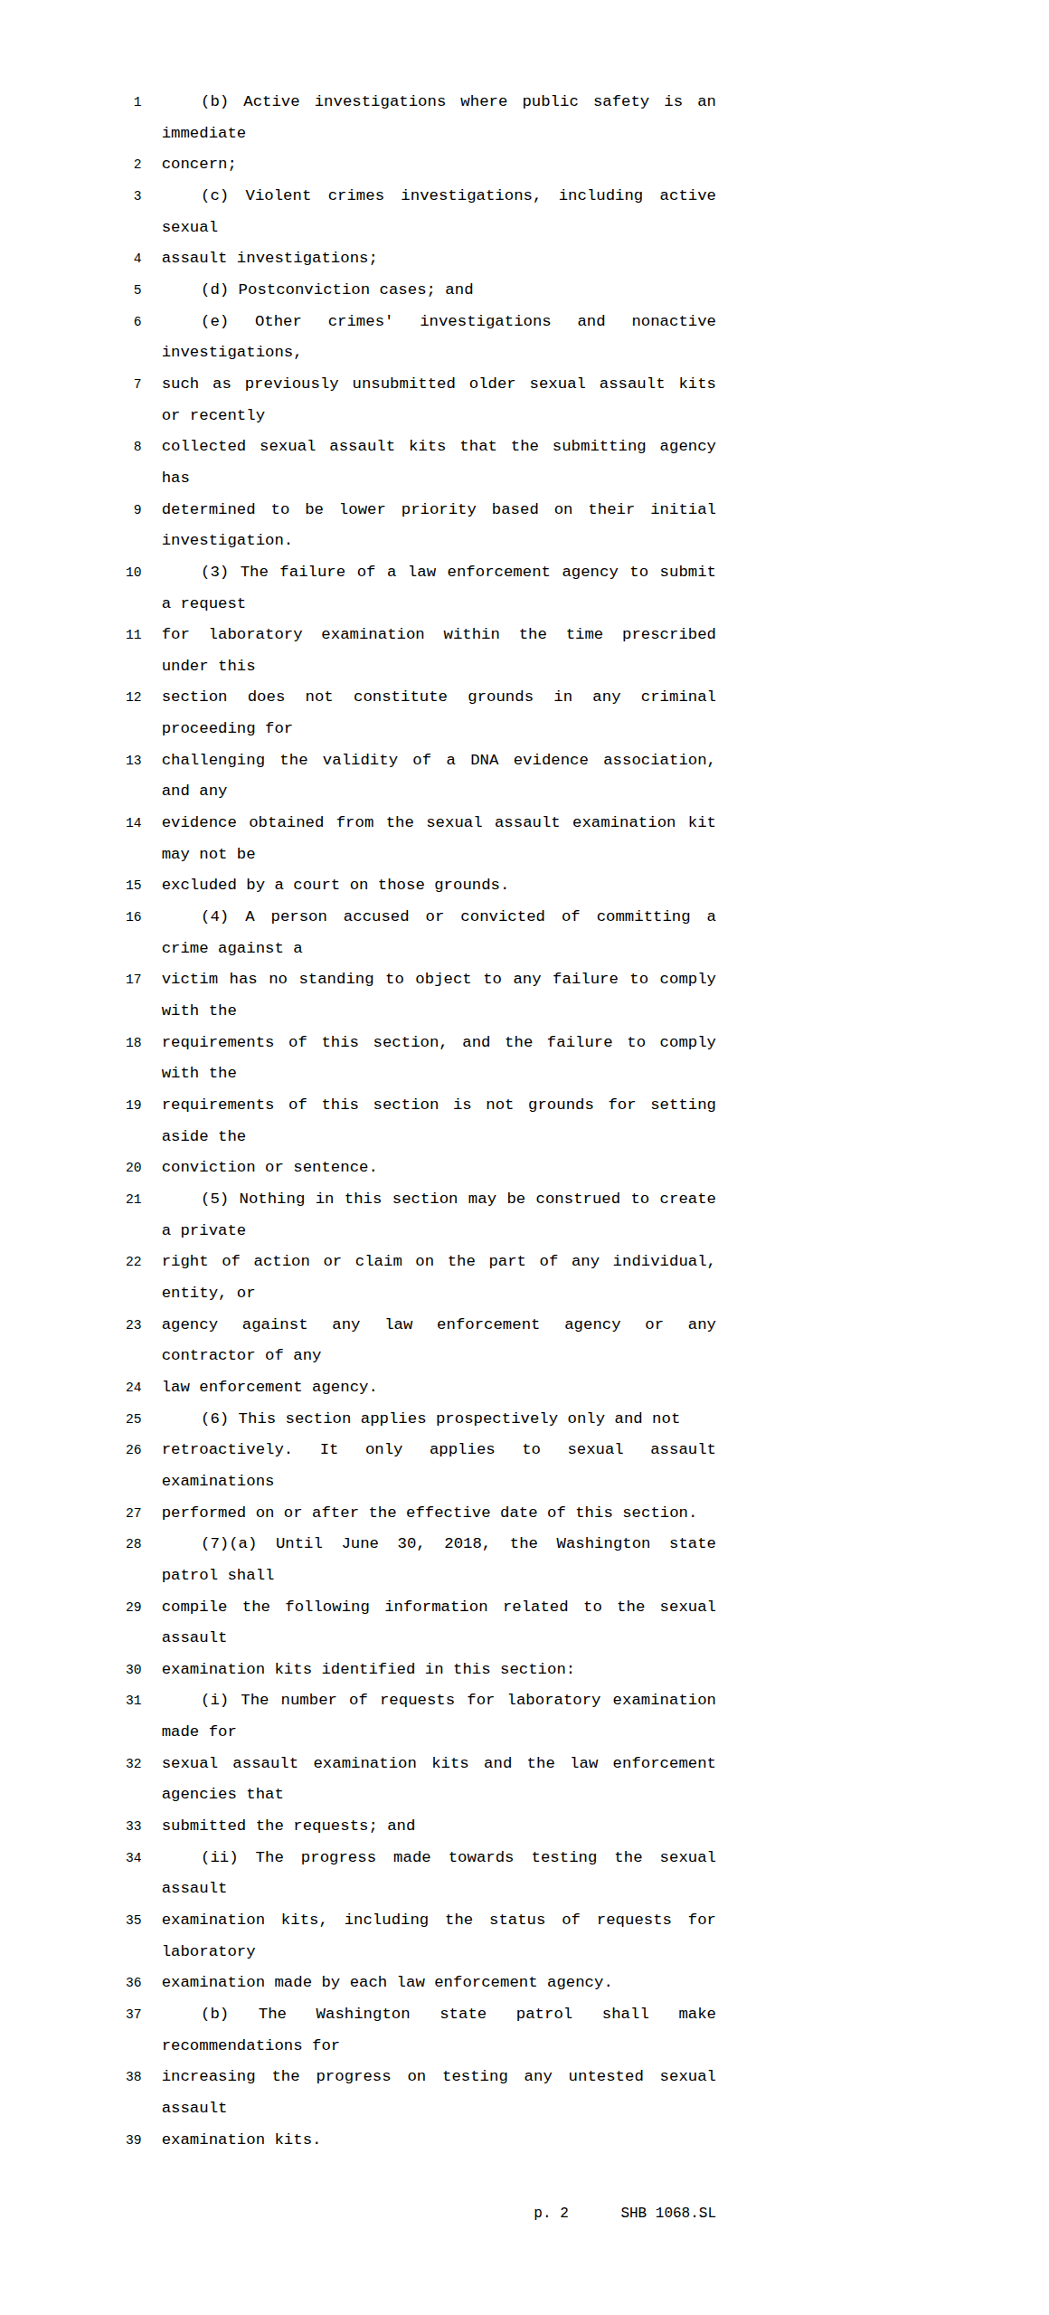1(b) Active investigations where public safety is an immediate
2 concern;
3(c) Violent crimes investigations, including active sexual
4 assault investigations;
5(d) Postconviction cases; and
6(e) Other crimes' investigations and nonactive investigations,
7 such as previously unsubmitted older sexual assault kits or recently
8 collected sexual assault kits that the submitting agency has
9 determined to be lower priority based on their initial investigation.
10(3) The failure of a law enforcement agency to submit a request
11 for laboratory examination within the time prescribed under this
12 section does not constitute grounds in any criminal proceeding for
13 challenging the validity of a DNA evidence association, and any
14 evidence obtained from the sexual assault examination kit may not be
15 excluded by a court on those grounds.
16(4) A person accused or convicted of committing a crime against a
17 victim has no standing to object to any failure to comply with the
18 requirements of this section, and the failure to comply with the
19 requirements of this section is not grounds for setting aside the
20 conviction or sentence.
21(5) Nothing in this section may be construed to create a private
22 right of action or claim on the part of any individual, entity, or
23 agency against any law enforcement agency or any contractor of any
24 law enforcement agency.
25(6) This section applies prospectively only and not
26 retroactively. It only applies to sexual assault examinations
27 performed on or after the effective date of this section.
28(7)(a) Until June 30, 2018, the Washington state patrol shall
29 compile the following information related to the sexual assault
30 examination kits identified in this section:
31(i) The number of requests for laboratory examination made for
32 sexual assault examination kits and the law enforcement agencies that
33 submitted the requests; and
34(ii) The progress made towards testing the sexual assault
35 examination kits, including the status of requests for laboratory
36 examination made by each law enforcement agency.
37(b) The Washington state patrol shall make recommendations for
38 increasing the progress on testing any untested sexual assault
39 examination kits.
p. 2 SHB 1068.SL